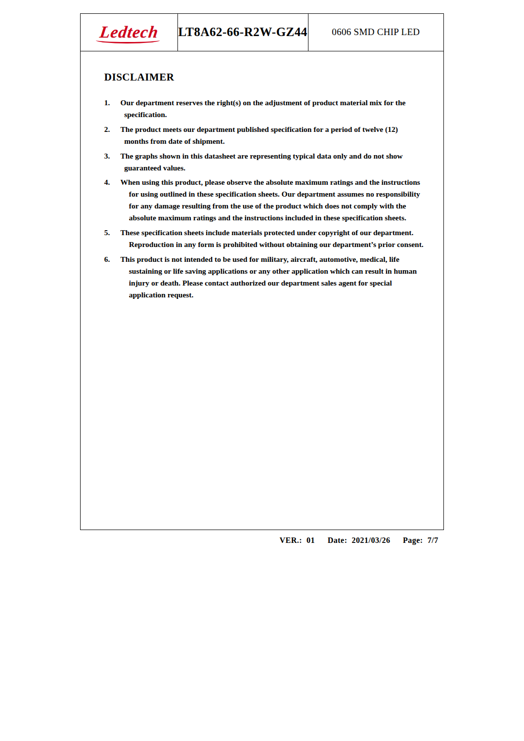Ledtech
LT8A62-66-R2W-GZ44
0606 SMD CHIP LED
DISCLAIMER
1. Our department reserves the right(s) on the adjustment of product material mix for the specification.
2. The product meets our department published specification for a period of twelve (12) months from date of shipment.
3. The graphs shown in this datasheet are representing typical data only and do not show guaranteed values.
4. When using this product, please observe the absolute maximum ratings and the instructions for using outlined in these specification sheets. Our department assumes no responsibility for any damage resulting from the use of the product which does not comply with the absolute maximum ratings and the instructions included in these specification sheets.
5. These specification sheets include materials protected under copyright of our department. Reproduction in any form is prohibited without obtaining our department’s prior consent.
6. This product is not intended to be used for military, aircraft, automotive, medical, life sustaining or life saving applications or any other application which can result in human injury or death. Please contact authorized our department sales agent for special application request.
VER.: 01 Date: 2021/03/26 Page: 7/7